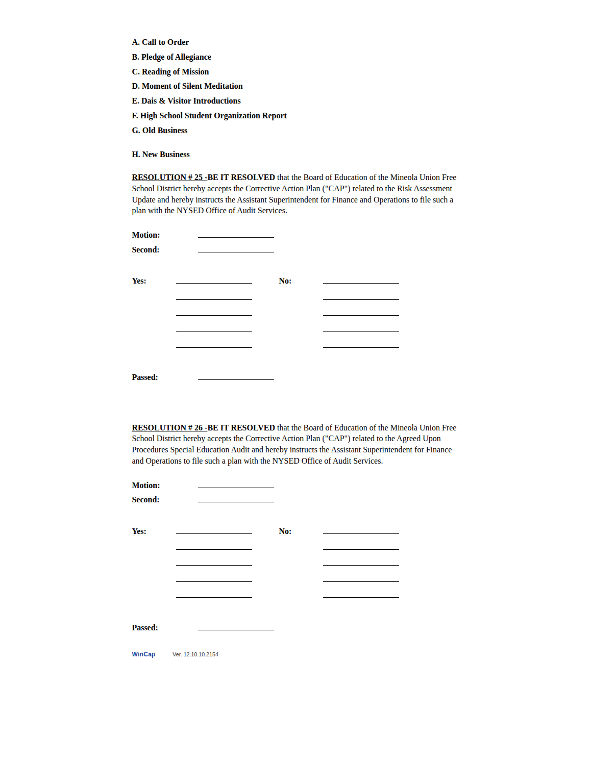A. Call to Order
B. Pledge of Allegiance
C. Reading of Mission
D. Moment of Silent Meditation
E. Dais & Visitor Introductions
F. High School Student Organization Report
G. Old Business
H. New Business
RESOLUTION # 25 -BE IT RESOLVED that the Board of Education of the Mineola Union Free School District hereby accepts the Corrective Action Plan ("CAP") related to the Risk Assessment Update and hereby instructs the Assistant Superintendent for Finance and Operations to file such a plan with the NYSED Office of Audit Services.
| Motion: | |
| Second: | |
| Yes: | | No: | |
| Passed: | |
RESOLUTION # 26 -BE IT RESOLVED that the Board of Education of the Mineola Union Free School District hereby accepts the Corrective Action Plan ("CAP") related to the Agreed Upon Procedures Special Education Audit and hereby instructs the Assistant Superintendent for Finance and Operations to file such a plan with the NYSED Office of Audit Services.
| Motion: | |
| Second: | |
| Yes: | | No: | |
| Passed: | |
WinCap Ver. 12.10.10.2154